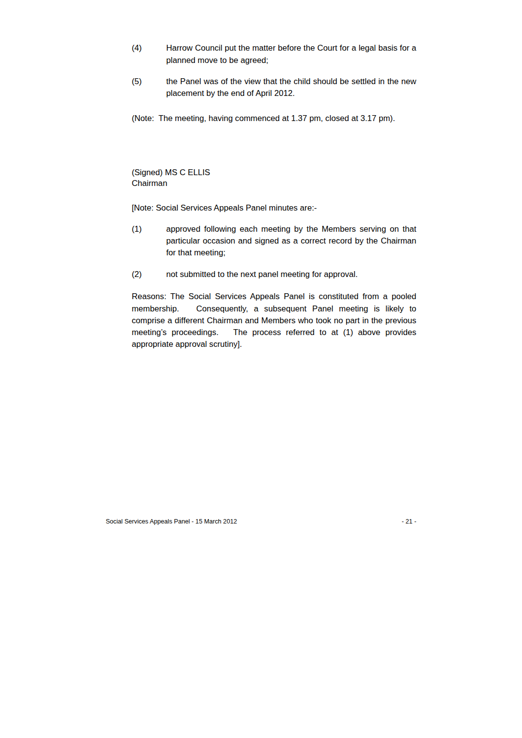(4)
Harrow Council put the matter before the Court for a legal basis for a planned move to be agreed;
(5)
the Panel was of the view that the child should be settled in the new placement by the end of April 2012.
(Note: The meeting, having commenced at 1.37 pm, closed at 3.17 pm).
(Signed) MS C ELLIS
Chairman
[Note: Social Services Appeals Panel minutes are:-
(1)
approved following each meeting by the Members serving on that particular occasion and signed as a correct record by the Chairman for that meeting;
(2)
not submitted to the next panel meeting for approval.
Reasons: The Social Services Appeals Panel is constituted from a pooled membership. Consequently, a subsequent Panel meeting is likely to comprise a different Chairman and Members who took no part in the previous meeting’s proceedings. The process referred to at (1) above provides appropriate approval scrutiny].
Social Services Appeals Panel - 15 March 2012
- 21 -